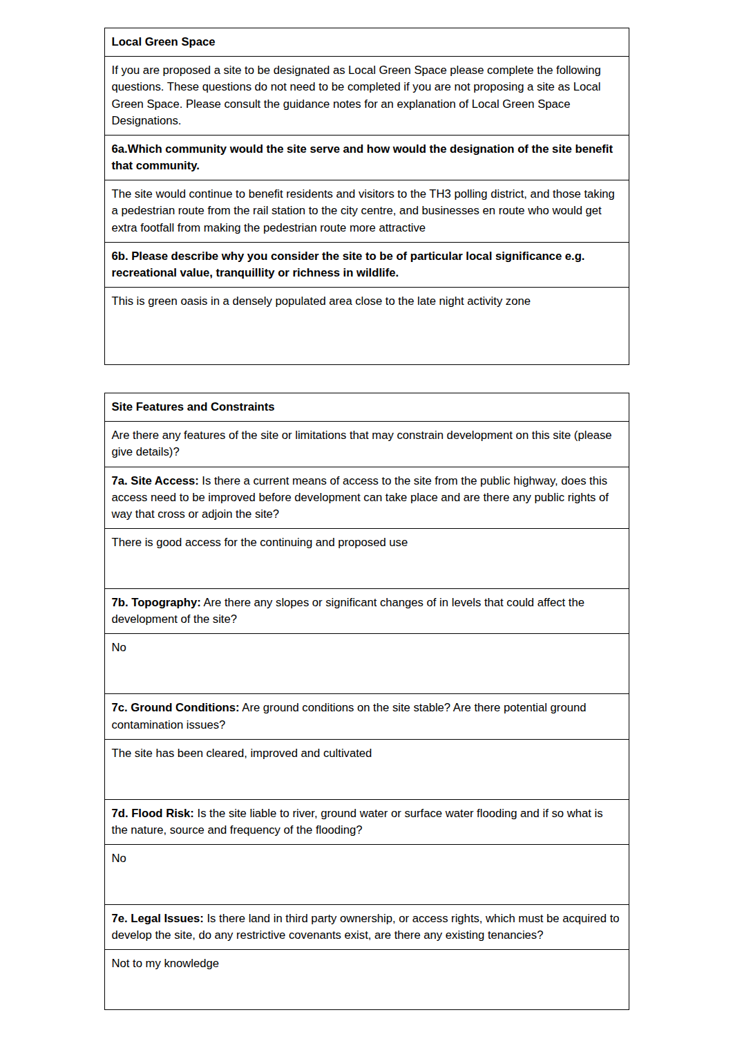| Local Green Space |
| If you are proposed a site to be designated as Local Green Space please complete the following questions. These questions do not need to be completed if you are not proposing a site as Local Green Space. Please consult the guidance notes for an explanation of Local Green Space Designations. |
| 6a.Which community would the site serve and how would the designation of the site benefit that community. |
| The site would continue to benefit residents and visitors to the TH3 polling district, and those taking a pedestrian route from the rail station to the city centre, and businesses en route who would get extra footfall from making the pedestrian route more attractive |
| 6b. Please describe why you consider the site to be of particular local significance e.g. recreational value, tranquillity or richness in wildlife. |
| This is green oasis in a densely populated area close to the late night activity zone |
| Site Features and Constraints |
| Are there any features of the site or limitations that may constrain development on this site (please give details)? |
| 7a. Site Access: Is there a current means of access to the site from the public highway, does this access need to be improved before development can take place and are there any public rights of way that cross or adjoin the site? |
| There is good access for the continuing and proposed use |
| 7b. Topography: Are there any slopes or significant changes of in levels that could affect the development of the site? |
| No |
| 7c. Ground Conditions: Are ground conditions on the site stable? Are there potential ground contamination issues? |
| The site has been cleared, improved and cultivated |
| 7d. Flood Risk: Is the site liable to river, ground water or surface water flooding and if so what is the nature, source and frequency of the flooding? |
| No |
| 7e. Legal Issues: Is there land in third party ownership, or access rights, which must be acquired to develop the site, do any restrictive covenants exist, are there any existing tenancies? |
| Not to my knowledge |